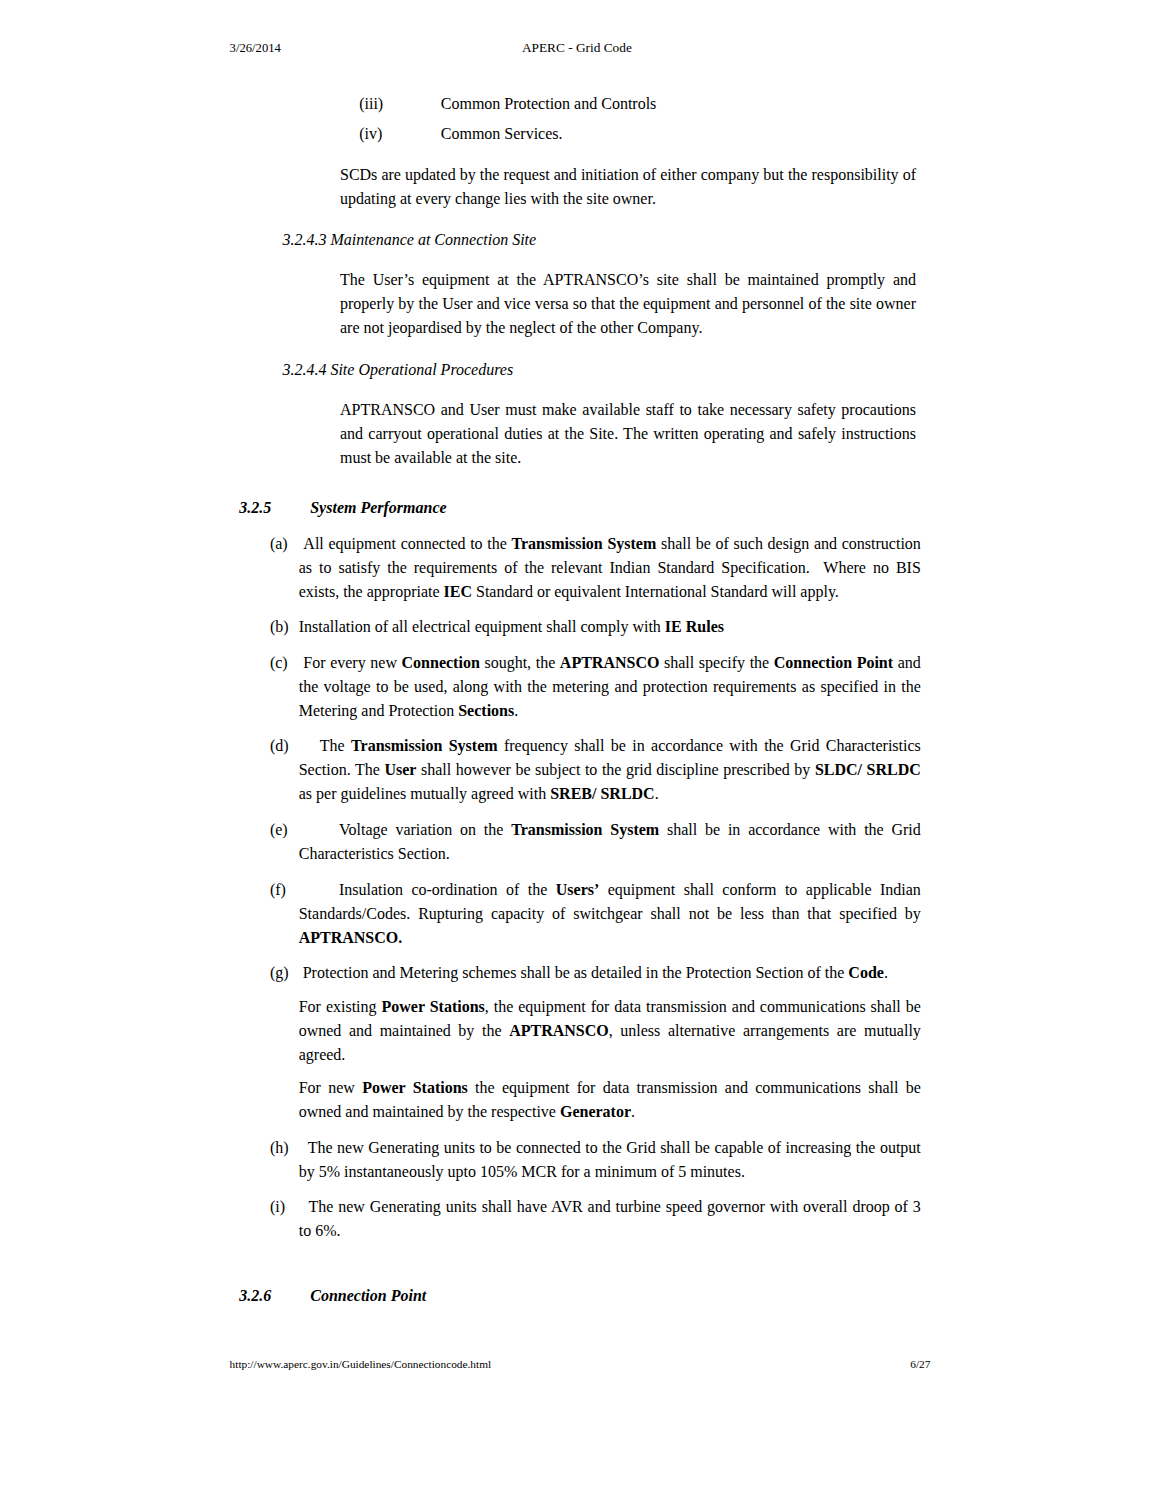3/26/2014
APERC - Grid Code
(iii) Common Protection and Controls
(iv) Common Services.
SCDs are updated by the request and initiation of either company but the responsibility of updating at every change lies with the site owner.
3.2.4.3 Maintenance at Connection Site
The User’s equipment at the APTRANSCO’s site shall be maintained promptly and properly by the User and vice versa so that the equipment and personnel of the site owner are not jeopardised by the neglect of the other Company.
3.2.4.4 Site Operational Procedures
APTRANSCO and User must make available staff to take necessary safety procautions and carryout operational duties at the Site. The written operating and safely instructions must be available at the site.
3.2.5 System Performance
(a)
All equipment connected to the Transmission System shall be of such design and construction as to satisfy the requirements of the relevant Indian Standard Specification. Where no BIS exists, the appropriate IEC Standard or equivalent International Standard will apply.
(b)
Installation of all electrical equipment shall comply with IE Rules
(c)
For every new Connection sought, the APTRANSCO shall specify the Connection Point and the voltage to be used, along with the metering and protection requirements as specified in the Metering and Protection Sections.
(d)
The Transmission System frequency shall be in accordance with the Grid Characteristics Section. The User shall however be subject to the grid discipline prescribed by SLDC/ SRLDC as per guidelines mutually agreed with SREB/ SRLDC.
(e)
Voltage variation on the Transmission System shall be in accordance with the Grid Characteristics Section.
(f)
Insulation co-ordination of the Users’ equipment shall conform to applicable Indian Standards/Codes. Rupturing capacity of switchgear shall not be less than that specified by APTRANSCO.
(g)
Protection and Metering schemes shall be as detailed in the Protection Section of the Code.
For existing Power Stations, the equipment for data transmission and communications shall be owned and maintained by the APTRANSCO, unless alternative arrangements are mutually agreed.
For new Power Stations the equipment for data transmission and communications shall be owned and maintained by the respective Generator.
(h)
The new Generating units to be connected to the Grid shall be capable of increasing the output by 5% instantaneously upto 105% MCR for a minimum of 5 minutes.
(i)
The new Generating units shall have AVR and turbine speed governor with overall droop of 3 to 6%.
3.2.6 Connection Point
http://www.aperc.gov.in/Guidelines/Connectioncode.html
6/27